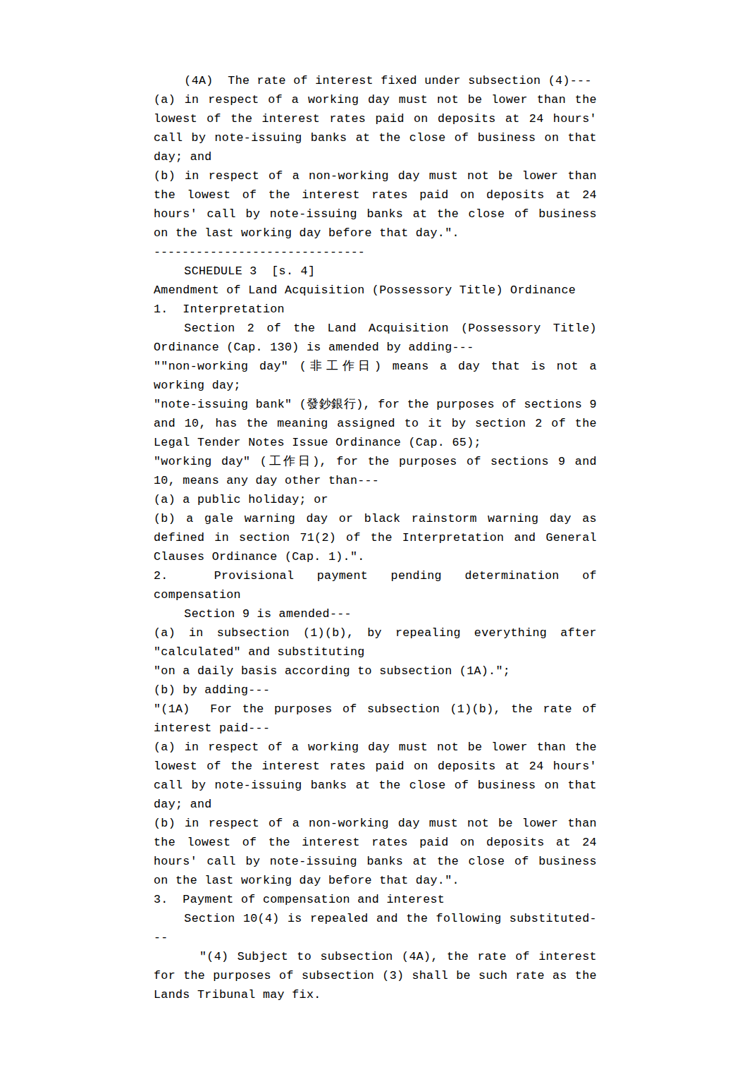(4A) The rate of interest fixed under subsection (4)---
(a) in respect of a working day must not be lower than the lowest of the interest rates paid on deposits at 24 hours' call by note-issuing banks at the close of business on that day; and
(b) in respect of a non-working day must not be lower than the lowest of the interest rates paid on deposits at 24 hours' call by note-issuing banks at the close of business on the last working day before that day.".
------------------------------
SCHEDULE 3 [s. 4]
Amendment of Land Acquisition (Possessory Title) Ordinance
1. Interpretation
Section 2 of the Land Acquisition (Possessory Title) Ordinance (Cap. 130) is amended by adding---
""non-working day" (非工作日) means a day that is not a working day;
"note-issuing bank" (發鈔銀行), for the purposes of sections 9 and 10, has the meaning assigned to it by section 2 of the Legal Tender Notes Issue Ordinance (Cap. 65);
"working day" (工作日), for the purposes of sections 9 and 10, means any day other than---
(a) a public holiday; or
(b) a gale warning day or black rainstorm warning day as defined in section 71(2) of the Interpretation and General Clauses Ordinance (Cap. 1).".
2. Provisional payment pending determination of compensation
Section 9 is amended---
(a) in subsection (1)(b), by repealing everything after "calculated" and substituting
"on a daily basis according to subsection (1A).";
(b) by adding---
"(1A) For the purposes of subsection (1)(b), the rate of interest paid---
(a) in respect of a working day must not be lower than the lowest of the interest rates paid on deposits at 24 hours' call by note-issuing banks at the close of business on that day; and
(b) in respect of a non-working day must not be lower than the lowest of the interest rates paid on deposits at 24 hours' call by note-issuing banks at the close of business on the last working day before that day.".
3. Payment of compensation and interest
Section 10(4) is repealed and the following substituted---
"(4) Subject to subsection (4A), the rate of interest for the purposes of subsection (3) shall be such rate as the Lands Tribunal may fix.